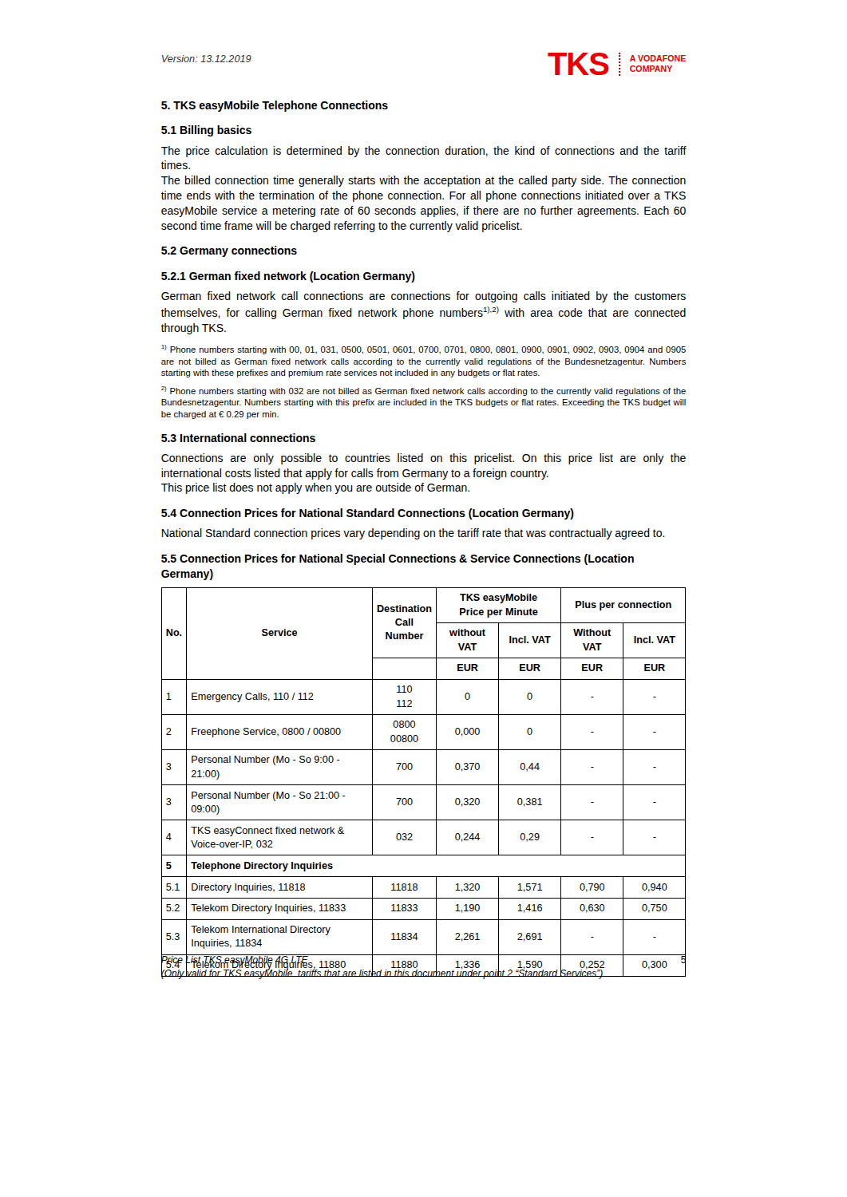Version: 13.12.2019
TKS A Vodafone
Company
5. TKS easyMobile Telephone Connections
5.1 Billing basics
The price calculation is determined by the connection duration, the kind of connections and the tariff times.
The billed connection time generally starts with the acceptation at the called party side. The connection time ends with the termination of the phone connection. For all phone connections initiated over a TKS easyMobile service a metering rate of 60 seconds applies, if there are no further agreements. Each 60 second time frame will be charged referring to the currently valid pricelist.
5.2 Germany connections
5.2.1 German fixed network (Location Germany)
German fixed network call connections are connections for outgoing calls initiated by the customers themselves, for calling German fixed network phone numbers1),2) with area code that are connected through TKS.
1) Phone numbers starting with 00, 01, 031, 0500, 0501, 0601, 0700, 0701, 0800, 0801, 0900, 0901, 0902, 0903, 0904 and 0905 are not billed as German fixed network calls according to the currently valid regulations of the Bundesnetzagentur. Numbers starting with these prefixes and premium rate services not included in any budgets or flat rates.
2) Phone numbers starting with 032 are not billed as German fixed network calls according to the currently valid regulations of the Bundesnetzagentur. Numbers starting with this prefix are included in the TKS budgets or flat rates. Exceeding the TKS budget will be charged at € 0.29 per min.
5.3 International connections
Connections are only possible to countries listed on this pricelist. On this price list are only the international costs listed that apply for calls from Germany to a foreign country.
This price list does not apply when you are outside of German.
5.4 Connection Prices for National Standard Connections (Location Germany)
National Standard connection prices vary depending on the tariff rate that was contractually agreed to.
5.5 Connection Prices for National Special Connections & Service Connections (Location Germany)
| No. | Service | Destination Call Number | TKS easyMobile Price per Minute | Plus per connection |
| --- | --- | --- | --- | --- |
| without VAT | Incl. VAT | Without VAT | Incl. VAT |
| | EUR | EUR | EUR | EUR |
| 1 | Emergency Calls, 110 / 112 | 110 112 | 0 | 0 | - | - |
| 2 | Freephone Service, 0800 / 00800 | 0800 00800 | 0,000 | 0 | - | - |
| 3 | Personal Number (Mo - So 9:00 - 21:00) | 700 | 0,370 | 0,44 | - | - |
| 3 | Personal Number (Mo - So 21:00 - 09:00) | 700 | 0,320 | 0,381 | - | - |
| 4 | TKS easyConnect fixed network & Voice-over-IP, 032 | 032 | 0,244 | 0,29 | - | - |
| 5 | Telephone Directory Inquiries |
| 5.1 | Directory Inquiries, 11818 | 11818 | 1,320 | 1,571 | 0,790 | 0,940 |
| 5.2 | Telekom Directory Inquiries, 11833 | 11833 | 1,190 | 1,416 | 0,630 | 0,750 |
| 5.3 | Telekom International Directory Inquiries, 11834 | 11834 | 2,261 | 2,691 | - | - |
| 5.4 | Telekom Directory Inquiries, 11880 | 11880 | 1,336 | 1,590 | 0,252 | 0,300 |
Price List TKS easyMobile 4G LTE
(Only valid for TKS easyMobile tariffs that are listed in this document under point 2 “Standard Services”)
5